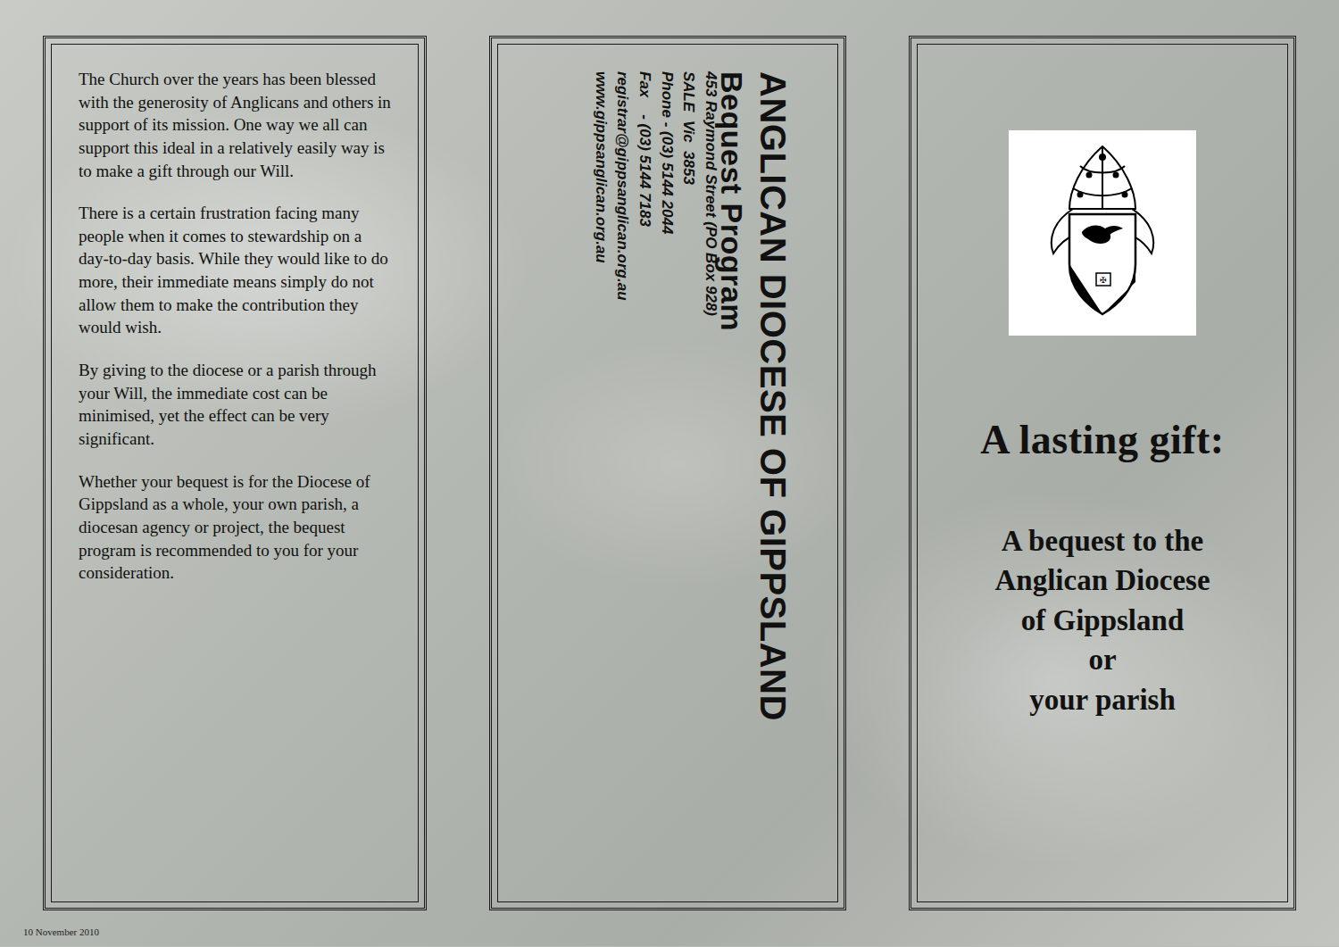The Church over the years has been blessed with the generosity of Anglicans and others in support of its mission. One way we all can support this ideal in a relatively easily way is to make a gift through our Will.
There is a certain frustration facing many people when it comes to stewardship on a day-to-day basis. While they would like to do more, their immediate means simply do not allow them to make the contribution they would wish.
By giving to the diocese or a parish through your Will, the immediate cost can be minimised, yet the effect can be very significant.
Whether your bequest is for the Diocese of Gippsland as a whole, your own parish, a diocesan agency or project, the bequest program is recommended to you for your consideration.
ANGLICAN DIOCESE OF GIPPSLAND Bequest Program
453 Raymond Street (PO Box 928)
SALE Vic 3853
Phone - (03) 5144 2044
Fax - (03) 5144 7183
registrar@gippsanglican.org.au
www.gippsanglican.org.au
✠
A lasting gift:
A bequest to the
Anglican Diocese
of Gippsland
or
your parish
10 November 2010